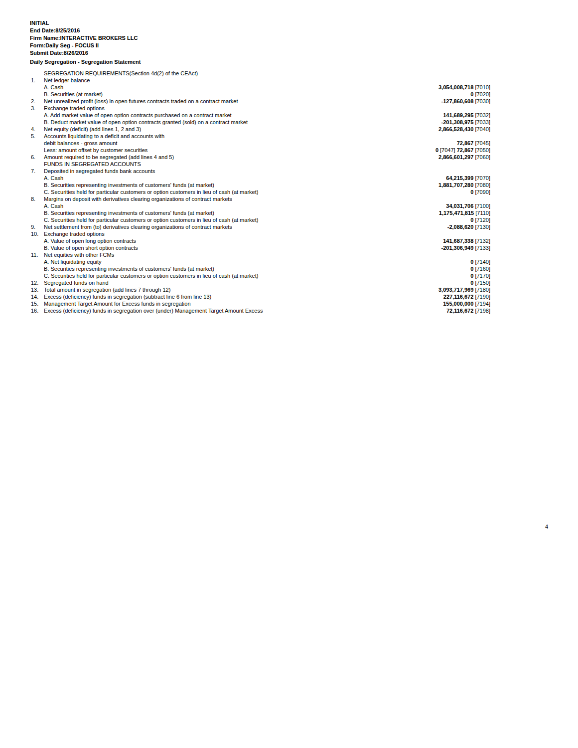INITIAL
End Date:8/25/2016
Firm Name:INTERACTIVE BROKERS LLC
Form:Daily Seg - FOCUS II
Submit Date:8/26/2016
Daily Segregation - Segregation Statement
| | SEGREGATION REQUIREMENTS(Section 4d(2) of the CEAct) | | |
| 1. | Net ledger balance | | |
| | A. Cash | 3,054,008,718 [7010] | |
| | B. Securities (at market) | 0 [7020] | |
| 2. | Net unrealized profit (loss) in open futures contracts traded on a contract market | -127,860,608 [7030] | |
| 3. | Exchange traded options | | |
| | A. Add market value of open option contracts purchased on a contract market | 141,689,295 [7032] | |
| | B. Deduct market value of open option contracts granted (sold) on a contract market | -201,308,975 [7033] | |
| 4. | Net equity (deficit) (add lines 1, 2 and 3) | 2,866,528,430 [7040] | |
| 5. | Accounts liquidating to a deficit and accounts with | | |
| | debit balances - gross amount | 72,867 [7045] | |
| | Less: amount offset by customer securities | 0 [7047] 72,867 [7050] | |
| 6. | Amount required to be segregated (add lines 4 and 5) | 2,866,601,297 [7060] | |
| | FUNDS IN SEGREGATED ACCOUNTS | | |
| 7. | Deposited in segregated funds bank accounts | | |
| | A. Cash | 64,215,399 [7070] | |
| | B. Securities representing investments of customers' funds (at market) | 1,881,707,280 [7080] | |
| | C. Securities held for particular customers or option customers in lieu of cash (at market) | 0 [7090] | |
| 8. | Margins on deposit with derivatives clearing organizations of contract markets | | |
| | A. Cash | 34,031,706 [7100] | |
| | B. Securities representing investments of customers' funds (at market) | 1,175,471,815 [7110] | |
| | C. Securities held for particular customers or option customers in lieu of cash (at market) | 0 [7120] | |
| 9. | Net settlement from (to) derivatives clearing organizations of contract markets | -2,088,620 [7130] | |
| 10. | Exchange traded options | | |
| | A. Value of open long option contracts | 141,687,338 [7132] | |
| | B. Value of open short option contracts | -201,306,949 [7133] | |
| 11. | Net equities with other FCMs | | |
| | A. Net liquidating equity | 0 [7140] | |
| | B. Securities representing investments of customers' funds (at market) | 0 [7160] | |
| | C. Securities held for particular customers or option customers in lieu of cash (at market) | 0 [7170] | |
| 12. | Segregated funds on hand | 0 [7150] | |
| 13. | Total amount in segregation (add lines 7 through 12) | 3,093,717,969 [7180] | |
| 14. | Excess (deficiency) funds in segregation (subtract line 6 from line 13) | 227,116,672 [7190] | |
| 15. | Management Target Amount for Excess funds in segregation | 155,000,000 [7194] | |
| 16. | Excess (deficiency) funds in segregation over (under) Management Target Amount Excess | 72,116,672 [7198] | |
4